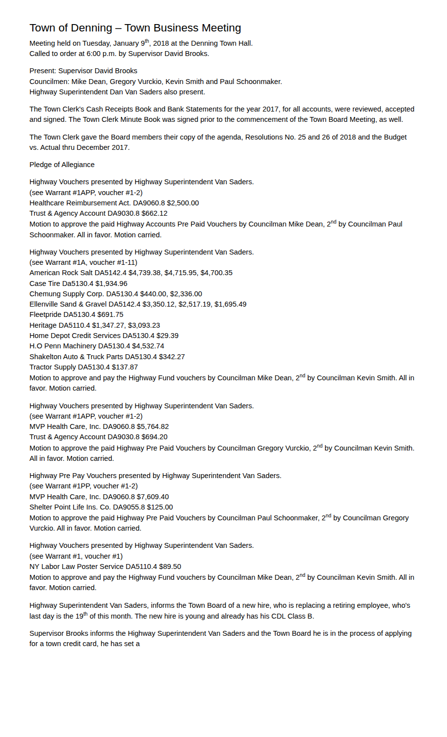Town of Denning – Town Business Meeting
Meeting held on Tuesday, January 9th, 2018 at the Denning Town Hall.
Called to order at 6:00 p.m. by Supervisor David Brooks.
Present: Supervisor David Brooks
Councilmen: Mike Dean, Gregory Vurckio, Kevin Smith and Paul Schoonmaker.
Highway Superintendent Dan Van Saders also present.
The Town Clerk's Cash Receipts Book and Bank Statements for the year 2017, for all accounts, were reviewed, accepted and signed. The Town Clerk Minute Book was signed prior to the commencement of the Town Board Meeting, as well.
The Town Clerk gave the Board members their copy of the agenda, Resolutions No. 25 and 26 of 2018 and the Budget vs. Actual thru December 2017.
Pledge of Allegiance
Highway Vouchers presented by Highway Superintendent Van Saders.
(see Warrant #1APP, voucher #1-2)
Healthcare Reimbursement Act. DA9060.8 $2,500.00
Trust & Agency Account DA9030.8 $662.12
Motion to approve the paid Highway Accounts Pre Paid Vouchers by Councilman Mike Dean, 2nd by Councilman Paul Schoonmaker. All in favor. Motion carried.
Highway Vouchers presented by Highway Superintendent Van Saders.
(see Warrant #1A, voucher #1-11)
American Rock Salt DA5142.4 $4,739.38, $4,715.95, $4,700.35
Case Tire Da5130.4 $1,934.96
Chemung Supply Corp. DA5130.4 $440.00, $2,336.00
Ellenville Sand & Gravel DA5142.4 $3,350.12, $2,517.19, $1,695.49
Fleetpride DA5130.4 $691.75
Heritage DA5110.4 $1,347.27, $3,093.23
Home Depot Credit Services DA5130.4 $29.39
H.O Penn Machinery DA5130.4 $4,532.74
Shakelton Auto & Truck Parts DA5130.4 $342.27
Tractor Supply DA5130.4 $137.87
Motion to approve and pay the Highway Fund vouchers by Councilman Mike Dean, 2nd by Councilman Kevin Smith. All in favor. Motion carried.
Highway Vouchers presented by Highway Superintendent Van Saders.
(see Warrant #1APP, voucher #1-2)
MVP Health Care, Inc. DA9060.8 $5,764.82
Trust & Agency Account DA9030.8 $694.20
Motion to approve the paid Highway Pre Paid Vouchers by Councilman Gregory Vurckio, 2nd by Councilman Kevin Smith. All in favor. Motion carried.
Highway Pre Pay Vouchers presented by Highway Superintendent Van Saders.
(see Warrant #1PP, voucher #1-2)
MVP Health Care, Inc. DA9060.8 $7,609.40
Shelter Point Life Ins. Co. DA9055.8 $125.00
Motion to approve the paid Highway Pre Paid Vouchers by Councilman Paul Schoonmaker, 2nd by Councilman Gregory Vurckio. All in favor. Motion carried.
Highway Vouchers presented by Highway Superintendent Van Saders.
(see Warrant #1, voucher #1)
NY Labor Law Poster Service DA5110.4 $89.50
Motion to approve and pay the Highway Fund vouchers by Councilman Mike Dean, 2nd by Councilman Kevin Smith. All in favor. Motion carried.
Highway Superintendent Van Saders, informs the Town Board of a new hire, who is replacing a retiring employee, who's last day is the 19th of this month. The new hire is young and already has his CDL Class B.
Supervisor Brooks informs the Highway Superintendent Van Saders and the Town Board he is in the process of applying for a town credit card, he has set a